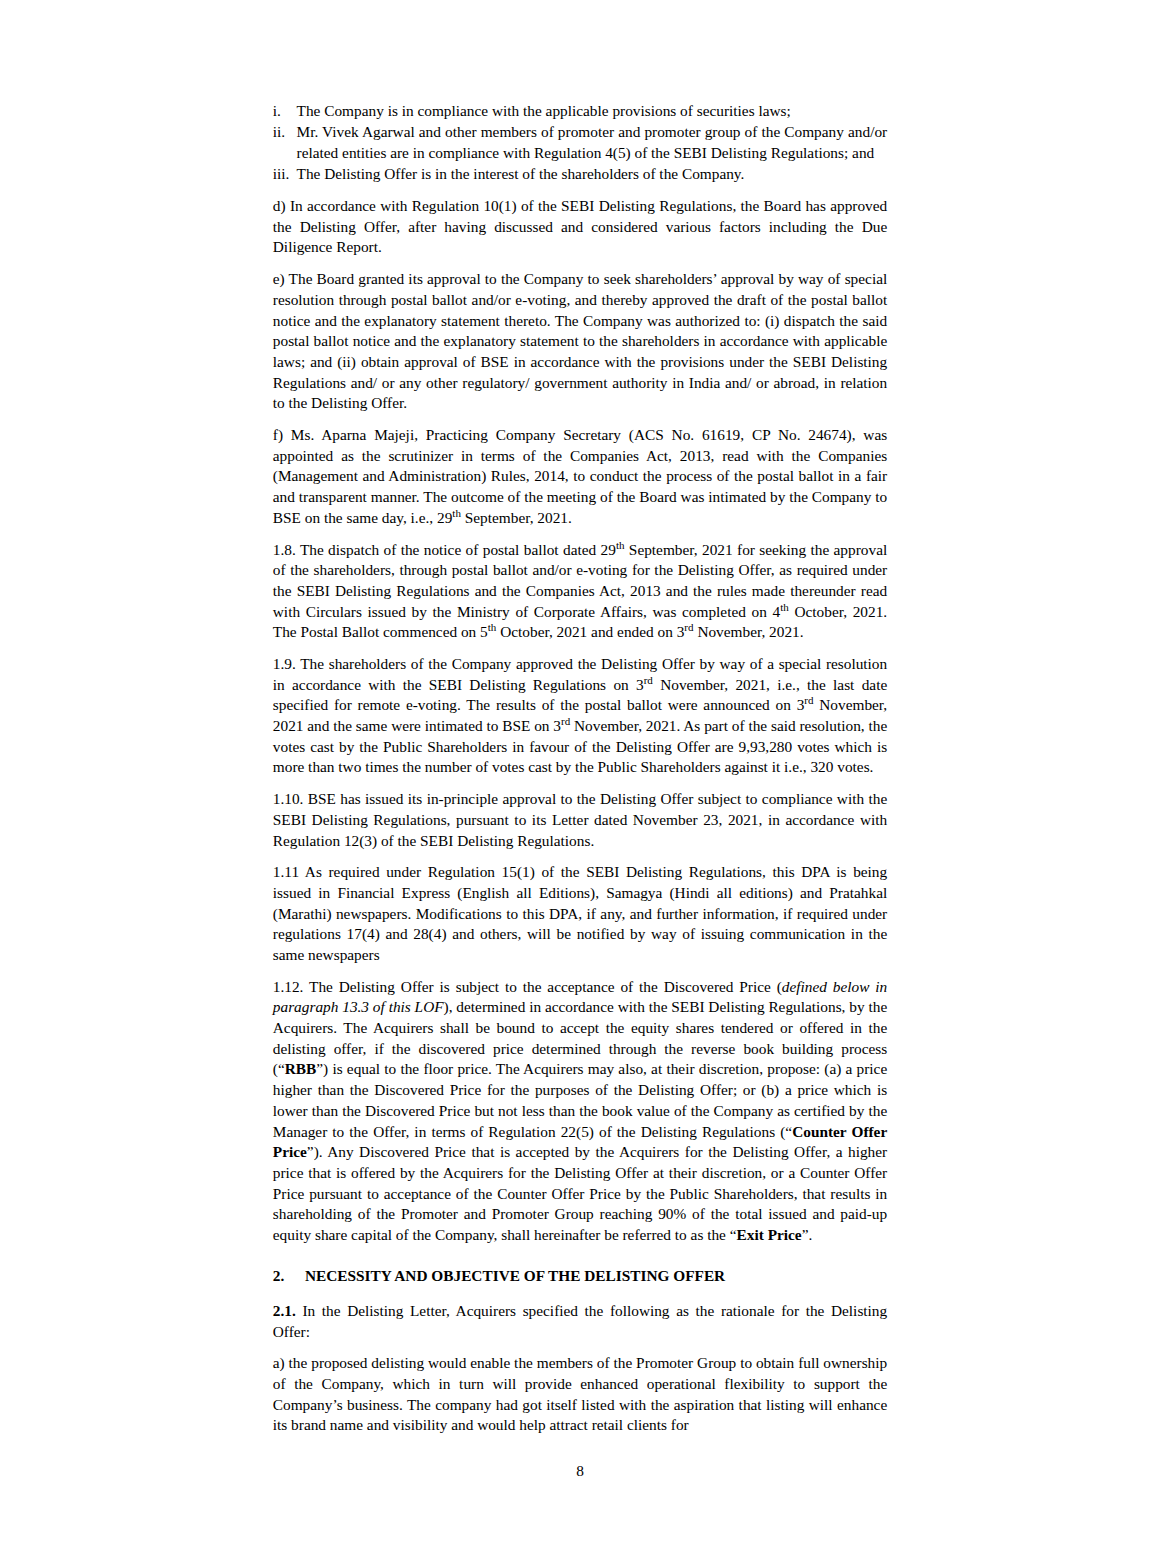i. The Company is in compliance with the applicable provisions of securities laws; ii. Mr. Vivek Agarwal and other members of promoter and promoter group of the Company and/or related entities are in compliance with Regulation 4(5) of the SEBI Delisting Regulations; and iii. The Delisting Offer is in the interest of the shareholders of the Company.
d) In accordance with Regulation 10(1) of the SEBI Delisting Regulations, the Board has approved the Delisting Offer, after having discussed and considered various factors including the Due Diligence Report.
e) The Board granted its approval to the Company to seek shareholders’ approval by way of special resolution through postal ballot and/or e-voting, and thereby approved the draft of the postal ballot notice and the explanatory statement thereto. The Company was authorized to: (i) dispatch the said postal ballot notice and the explanatory statement to the shareholders in accordance with applicable laws; and (ii) obtain approval of BSE in accordance with the provisions under the SEBI Delisting Regulations and/ or any other regulatory/ government authority in India and/ or abroad, in relation to the Delisting Offer.
f) Ms. Aparna Majeji, Practicing Company Secretary (ACS No. 61619, CP No. 24674), was appointed as the scrutinizer in terms of the Companies Act, 2013, read with the Companies (Management and Administration) Rules, 2014, to conduct the process of the postal ballot in a fair and transparent manner. The outcome of the meeting of the Board was intimated by the Company to BSE on the same day, i.e., 29th September, 2021.
1.8. The dispatch of the notice of postal ballot dated 29th September, 2021 for seeking the approval of the shareholders, through postal ballot and/or e-voting for the Delisting Offer, as required under the SEBI Delisting Regulations and the Companies Act, 2013 and the rules made thereunder read with Circulars issued by the Ministry of Corporate Affairs, was completed on 4th October, 2021. The Postal Ballot commenced on 5th October, 2021 and ended on 3rd November, 2021.
1.9. The shareholders of the Company approved the Delisting Offer by way of a special resolution in accordance with the SEBI Delisting Regulations on 3rd November, 2021, i.e., the last date specified for remote e-voting. The results of the postal ballot were announced on 3rd November, 2021 and the same were intimated to BSE on 3rd November, 2021. As part of the said resolution, the votes cast by the Public Shareholders in favour of the Delisting Offer are 9,93,280 votes which is more than two times the number of votes cast by the Public Shareholders against it i.e., 320 votes.
1.10. BSE has issued its in-principle approval to the Delisting Offer subject to compliance with the SEBI Delisting Regulations, pursuant to its Letter dated November 23, 2021, in accordance with Regulation 12(3) of the SEBI Delisting Regulations.
1.11 As required under Regulation 15(1) of the SEBI Delisting Regulations, this DPA is being issued in Financial Express (English all Editions), Samagya (Hindi all editions) and Pratahkal (Marathi) newspapers. Modifications to this DPA, if any, and further information, if required under regulations 17(4) and 28(4) and others, will be notified by way of issuing communication in the same newspapers
1.12. The Delisting Offer is subject to the acceptance of the Discovered Price (defined below in paragraph 13.3 of this LOF), determined in accordance with the SEBI Delisting Regulations, by the Acquirers. The Acquirers shall be bound to accept the equity shares tendered or offered in the delisting offer, if the discovered price determined through the reverse book building process (“RBB”) is equal to the floor price. The Acquirers may also, at their discretion, propose: (a) a price higher than the Discovered Price for the purposes of the Delisting Offer; or (b) a price which is lower than the Discovered Price but not less than the book value of the Company as certified by the Manager to the Offer, in terms of Regulation 22(5) of the Delisting Regulations (“Counter Offer Price”). Any Discovered Price that is accepted by the Acquirers for the Delisting Offer, a higher price that is offered by the Acquirers for the Delisting Offer at their discretion, or a Counter Offer Price pursuant to acceptance of the Counter Offer Price by the Public Shareholders, that results in shareholding of the Promoter and Promoter Group reaching 90% of the total issued and paid-up equity share capital of the Company, shall hereinafter be referred to as the “Exit Price”.
2. NECESSITY AND OBJECTIVE OF THE DELISTING OFFER
2.1. In the Delisting Letter, Acquirers specified the following as the rationale for the Delisting Offer:
a) the proposed delisting would enable the members of the Promoter Group to obtain full ownership of the Company, which in turn will provide enhanced operational flexibility to support the Company’s business. The company had got itself listed with the aspiration that listing will enhance its brand name and visibility and would help attract retail clients for
8